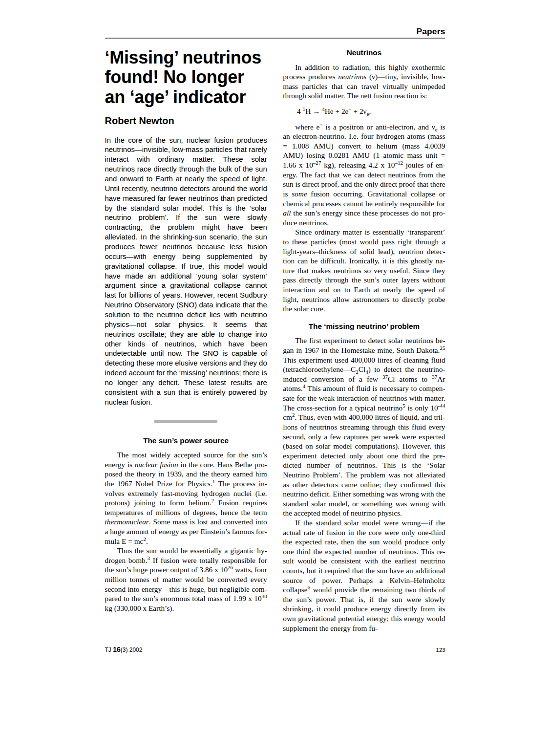Papers
‘Missing’ neutrinos found! No longer an ‘age’ indicator
Robert Newton
In the core of the sun, nuclear fusion produces neutrinos—invisible, low-mass particles that rarely interact with ordinary matter. These solar neutrinos race directly through the bulk of the sun and onward to Earth at nearly the speed of light. Until recently, neutrino detectors around the world have measured far fewer neutrinos than predicted by the standard solar model. This is the ‘solar neutrino problem’. If the sun were slowly contracting, the problem might have been alleviated. In the shrinking-sun scenario, the sun produces fewer neutrinos because less fusion occurs—with energy being supplemented by gravitational collapse. If true, this model would have made an additional ‘young solar system’ argument since a gravitational collapse cannot last for billions of years. However, recent Sudbury Neutrino Observatory (SNO) data indicate that the solution to the neutrino deficit lies with neutrino physics—not solar physics. It seems that neutrinos oscillate; they are able to change into other kinds of neutrinos, which have been undetectable until now. The SNO is capable of detecting these more elusive versions and they do indeed account for the ‘missing’ neutrinos; there is no longer any deficit. These latest results are consistent with a sun that is entirely powered by nuclear fusion.
The sun’s power source
The most widely accepted source for the sun’s energy is nuclear fusion in the core. Hans Bethe proposed the theory in 1939, and the theory earned him the 1967 Nobel Prize for Physics.1 The process involves extremely fast-moving hydrogen nuclei (i.e. protons) joining to form helium.2 Fusion requires temperatures of millions of degrees, hence the term thermonuclear. Some mass is lost and converted into a huge amount of energy as per Einstein’s famous formula E = mc2.
Thus the sun would be essentially a gigantic hydrogen bomb.3 If fusion were totally responsible for the sun’s huge power output of 3.86 x 1026 watts, four million tonnes of matter would be converted every second into energy—this is huge, but negligible compared to the sun’s enormous total mass of 1.99 x 1030 kg (330,000 x Earth’s).
Neutrinos
In addition to radiation, this highly exothermic process produces neutrinos (ν)—tiny, invisible, low-mass particles that can travel virtually unimpeded through solid matter. The nett fusion reaction is:
4 1H → 4He + 2e+ + 2νe,
where e+ is a positron or anti-electron, and νe is an electron-neutrino. I.e. four hydrogen atoms (mass = 1.008 AMU) convert to helium (mass 4.0039 AMU) losing 0.0281 AMU (1 atomic mass unit = 1.66 x 10–27 kg), releasing 4.2 x 10–12 joules of energy. The fact that we can detect neutrinos from the sun is direct proof, and the only direct proof that there is some fusion occurring. Gravitational collapse or chemical processes cannot be entirely responsible for all the sun’s energy since these processes do not produce neutrinos.
Since ordinary matter is essentially ‘transparent’ to these particles (most would pass right through a light-years–thickness of solid lead), neutrino detection can be difficult. Ironically, it is this ghostly nature that makes neutrinos so very useful. Since they pass directly through the sun’s outer layers without interaction and on to Earth at nearly the speed of light, neutrinos allow astronomers to directly probe the solar core.
The ‘missing neutrino’ problem
The first experiment to detect solar neutrinos began in 1967 in the Homestake mine, South Dakota.25 This experiment used 400,000 litres of cleaning fluid (tetrachloroethylene—C2Cl4) to detect the neutrino-induced conversion of a few 37Cl atoms to 37Ar atoms.4 This amount of fluid is necessary to compensate for the weak interaction of neutrinos with matter. The cross-section for a typical neutrino5 is only 10-44 cm2. Thus, even with 400,000 litres of liquid, and trillions of neutrinos streaming through this fluid every second, only a few captures per week were expected (based on solar model computations). However, this experiment detected only about one third the predicted number of neutrinos. This is the ‘Solar Neutrino Problem’. The problem was not alleviated as other detectors came online; they confirmed this neutrino deficit. Either something was wrong with the standard solar model, or something was wrong with the accepted model of neutrino physics.
If the standard solar model were wrong—if the actual rate of fusion in the core were only one-third the expected rate, then the sun would produce only one third the expected number of neutrinos. This result would be consistent with the earliest neutrino counts, but it required that the sun have an additional source of power. Perhaps a Kelvin–Helmholtz collapse6 would provide the remaining two thirds of the sun’s power. That is, if the sun were slowly shrinking, it could produce energy directly from its own gravitational potential energy; this energy would supplement the energy from fu-
TJ 16(3) 2002
123